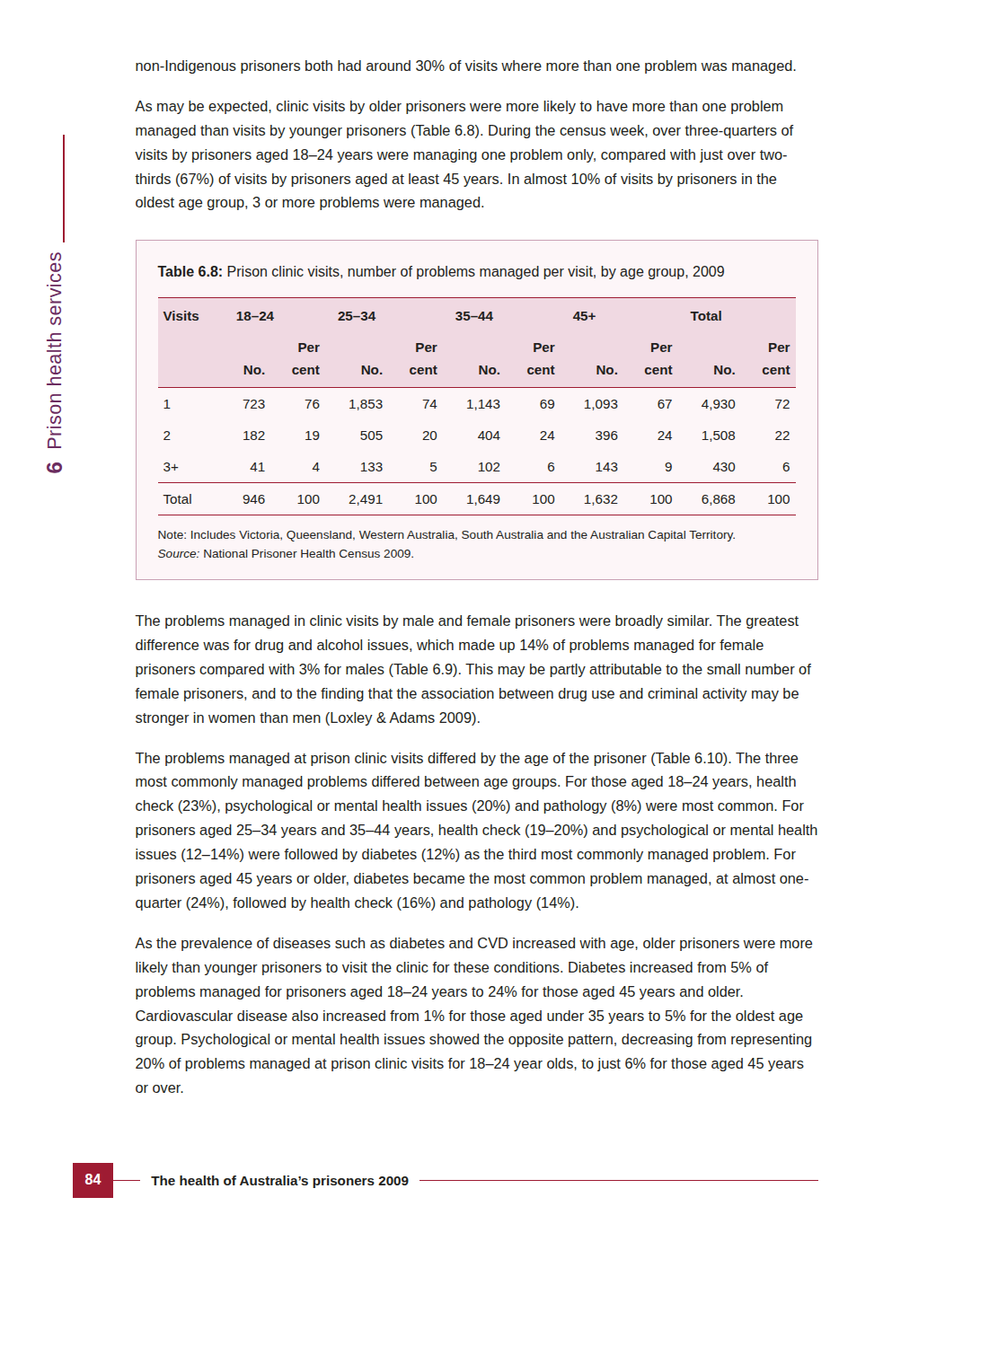6 Prison health services
non-Indigenous prisoners both had around 30% of visits where more than one problem was managed.
As may be expected, clinic visits by older prisoners were more likely to have more than one problem managed than visits by younger prisoners (Table 6.8). During the census week, over three-quarters of visits by prisoners aged 18–24 years were managing one problem only, compared with just over two-thirds (67%) of visits by prisoners aged at least 45 years. In almost 10% of visits by prisoners in the oldest age group, 3 or more problems were managed.
Table 6.8: Prison clinic visits, number of problems managed per visit, by age group, 2009
| Visits | 18–24 | 25–34 | 35–44 | 45+ | Total |
| --- | --- | --- | --- | --- | --- |
| | No. | Per cent | No. | Per cent | No. | Per cent | No. | Per cent | No. | Per cent |
| 1 | 723 | 76 | 1,853 | 74 | 1,143 | 69 | 1,093 | 67 | 4,930 | 72 |
| 2 | 182 | 19 | 505 | 20 | 404 | 24 | 396 | 24 | 1,508 | 22 |
| 3+ | 41 | 4 | 133 | 5 | 102 | 6 | 143 | 9 | 430 | 6 |
| Total | 946 | 100 | 2,491 | 100 | 1,649 | 100 | 1,632 | 100 | 6,868 | 100 |
Note: Includes Victoria, Queensland, Western Australia, South Australia and the Australian Capital Territory.
Source: National Prisoner Health Census 2009.
The problems managed in clinic visits by male and female prisoners were broadly similar. The greatest difference was for drug and alcohol issues, which made up 14% of problems managed for female prisoners compared with 3% for males (Table 6.9). This may be partly attributable to the small number of female prisoners, and to the finding that the association between drug use and criminal activity may be stronger in women than men (Loxley & Adams 2009).
The problems managed at prison clinic visits differed by the age of the prisoner (Table 6.10). The three most commonly managed problems differed between age groups. For those aged 18–24 years, health check (23%), psychological or mental health issues (20%) and pathology (8%) were most common. For prisoners aged 25–34 years and 35–44 years, health check (19–20%) and psychological or mental health issues (12–14%) were followed by diabetes (12%) as the third most commonly managed problem. For prisoners aged 45 years or older, diabetes became the most common problem managed, at almost one-quarter (24%), followed by health check (16%) and pathology (14%).
As the prevalence of diseases such as diabetes and CVD increased with age, older prisoners were more likely than younger prisoners to visit the clinic for these conditions. Diabetes increased from 5% of problems managed for prisoners aged 18–24 years to 24% for those aged 45 years and older. Cardiovascular disease also increased from 1% for those aged under 35 years to 5% for the oldest age group. Psychological or mental health issues showed the opposite pattern, decreasing from representing 20% of problems managed at prison clinic visits for 18–24 year olds, to just 6% for those aged 45 years or over.
84 The health of Australia’s prisoners 2009